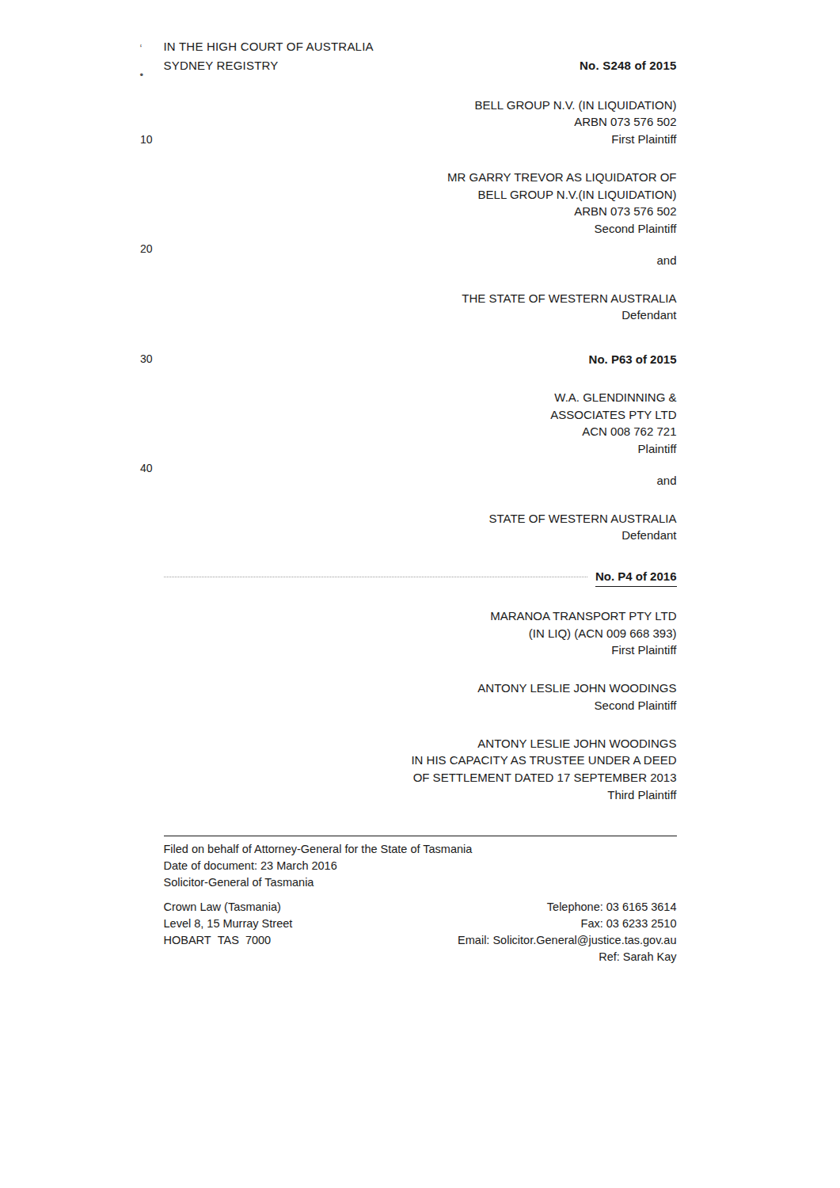‘
•
10 20 30 40
IN THE HIGH COURT OF AUSTRALIA
SYDNEY REGISTRY
No. S248 of 2015
BELL GROUP N.V. (IN LIQUIDATION) ARBN 073 576 502 First Plaintiff
MR GARRY TREVOR AS LIQUIDATOR OF BELL GROUP N.V.(IN LIQUIDATION) ARBN 073 576 502 Second Plaintiff
and
THE STATE OF WESTERN AUSTRALIA Defendant
No. P63 of 2015
W.A. GLENDINNING & ASSOCIATES PTY LTD ACN 008 762 721 Plaintiff
and
STATE OF WESTERN AUSTRALIA Defendant
No. P4 of 2016
MARANOA TRANSPORT PTY LTD (IN LIQ) (ACN 009 668 393) First Plaintiff
ANTONY LESLIE JOHN WOODINGS Second Plaintiff
ANTONY LESLIE JOHN WOODINGS IN HIS CAPACITY AS TRUSTEE UNDER A DEED OF SETTLEMENT DATED 17 SEPTEMBER 2013 Third Plaintiff
Filed on behalf of Attorney-General for the State of Tasmania
Date of document: 23 March 2016
Solicitor-General of Tasmania
Crown Law (Tasmania)
Level 8, 15 Murray Street
HOBART TAS 7000
Telephone: 03 6165 3614
Fax: 03 6233 2510
Email: Solicitor.General@justice.tas.gov.au
Ref: Sarah Kay